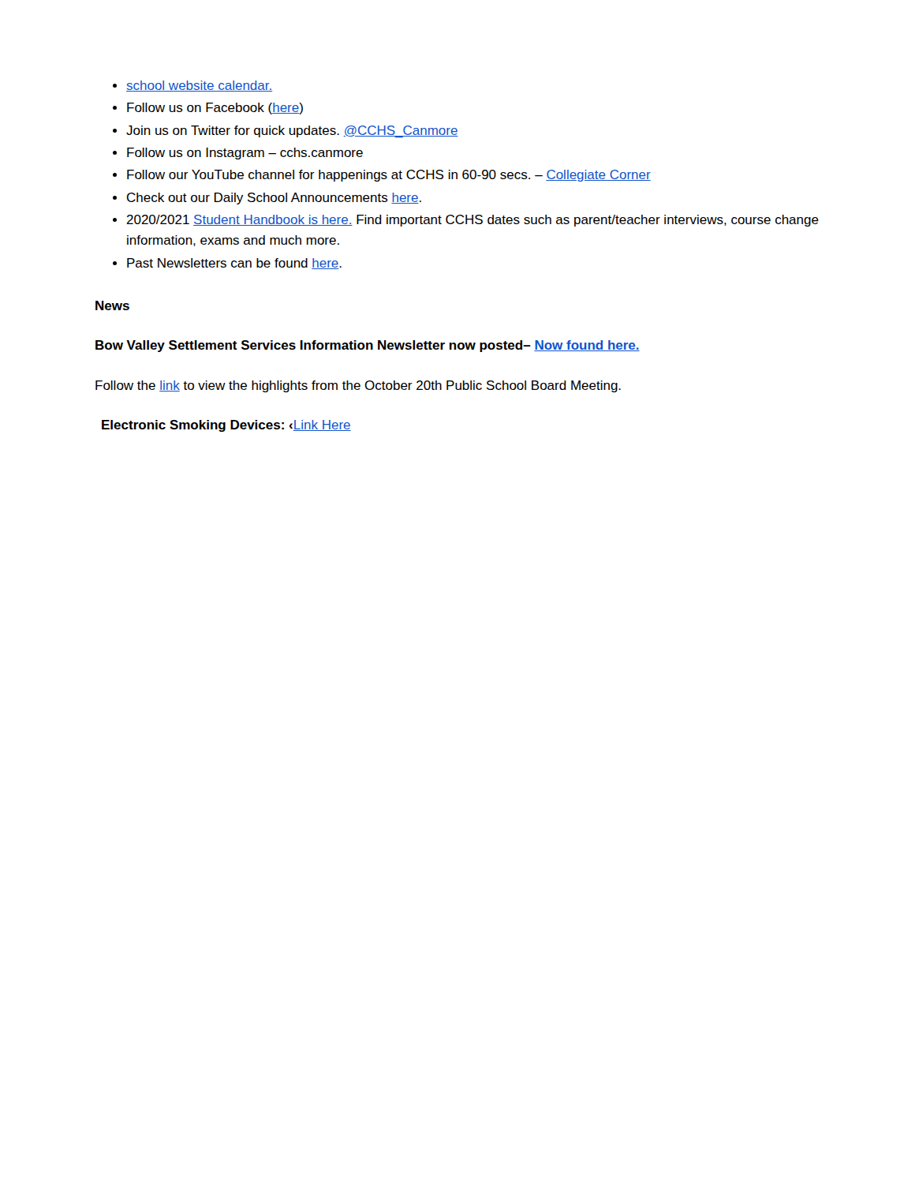school website calendar.
Follow us on Facebook (here)
Join us on Twitter for quick updates. @CCHS_Canmore
Follow us on Instagram – cchs.canmore
Follow our YouTube channel for happenings at CCHS in 60-90 secs. – Collegiate Corner
Check out our Daily School Announcements here.
2020/2021 Student Handbook is here. Find important CCHS dates such as parent/teacher interviews, course change information, exams and much more.
Past Newsletters can be found here.
News
Bow Valley Settlement Services Information Newsletter now posted– Now found here.
Follow the link to view the highlights from the October 20th Public School Board Meeting.
Electronic Smoking Devices: ‹Link Here